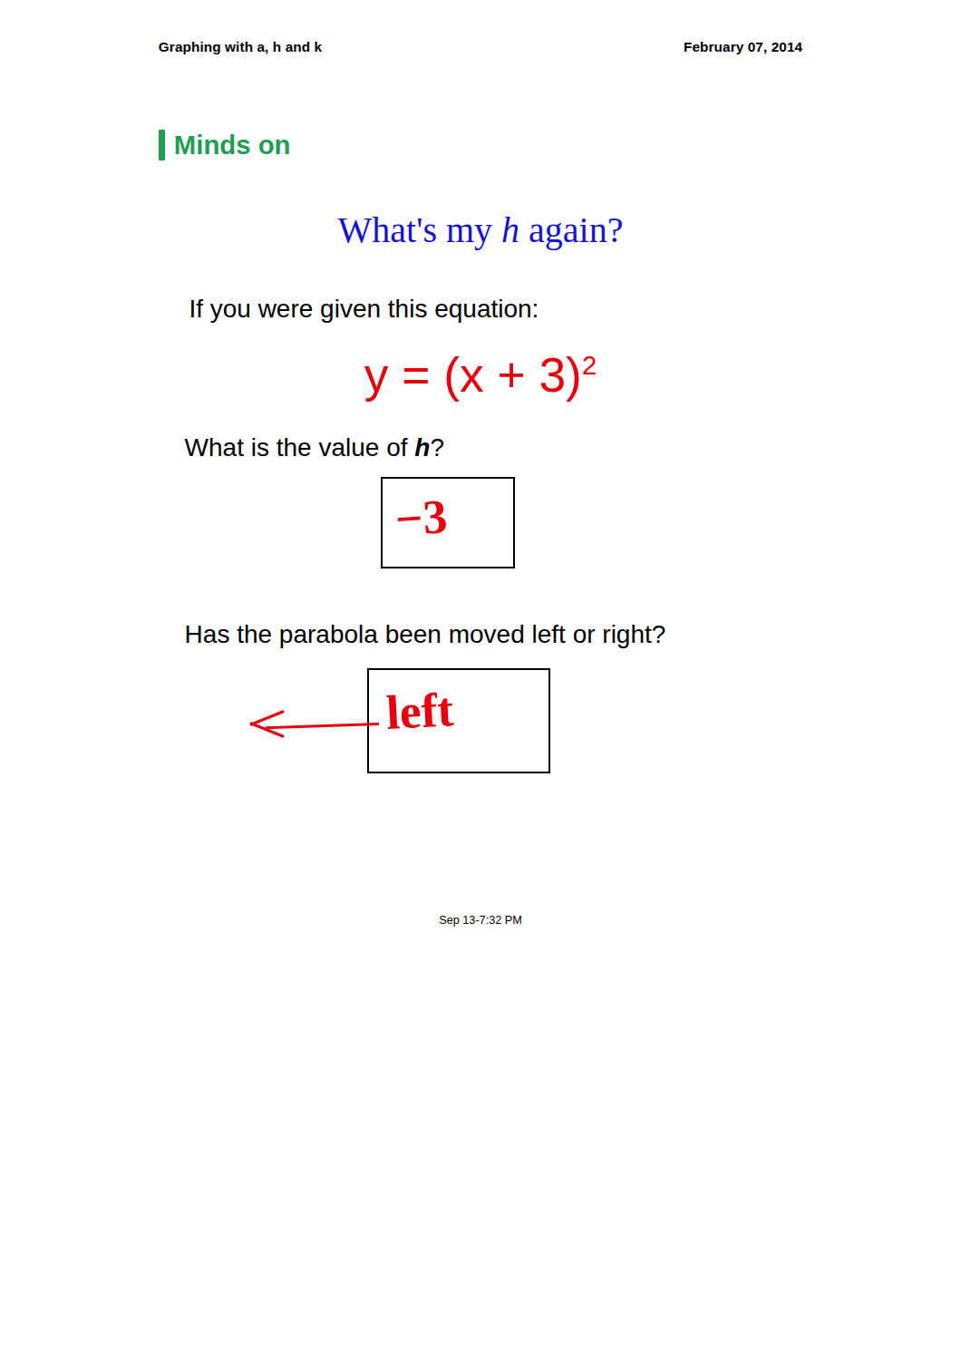Graphing with a, h and k February 07, 2014
Minds on
What's my h again?
If you were given this equation:
y = (x + 3)2
What is the value of h?
−3
Has the parabola been moved left or right?
left
Sep 13-7:32 PM